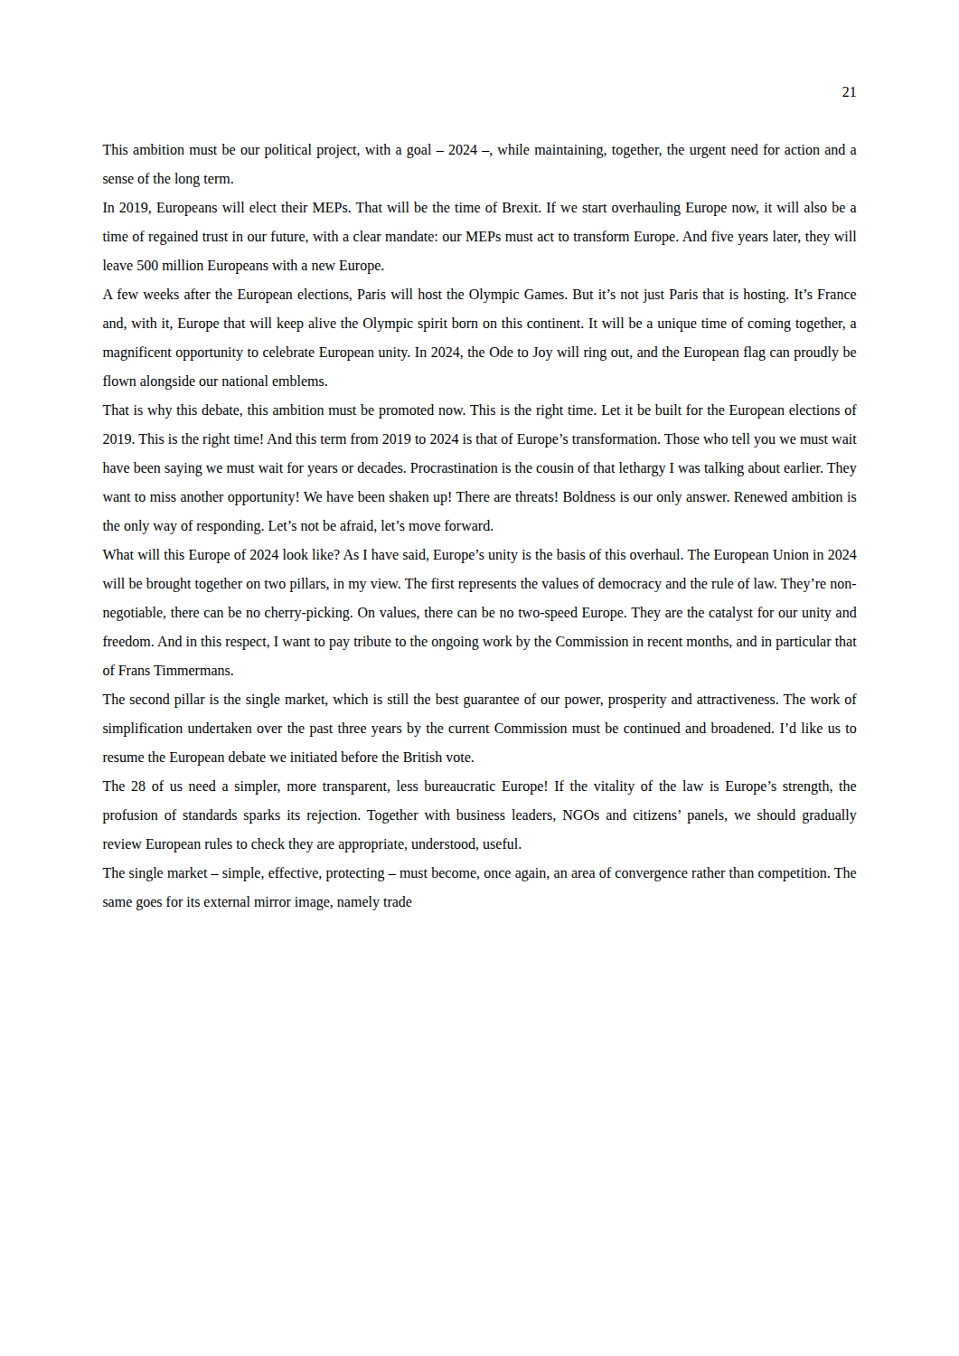21
This ambition must be our political project, with a goal – 2024 –, while maintaining, together, the urgent need for action and a sense of the long term.
In 2019, Europeans will elect their MEPs. That will be the time of Brexit. If we start overhauling Europe now, it will also be a time of regained trust in our future, with a clear mandate: our MEPs must act to transform Europe. And five years later, they will leave 500 million Europeans with a new Europe.
A few weeks after the European elections, Paris will host the Olympic Games. But it’s not just Paris that is hosting. It’s France and, with it, Europe that will keep alive the Olympic spirit born on this continent. It will be a unique time of coming together, a magnificent opportunity to celebrate European unity. In 2024, the Ode to Joy will ring out, and the European flag can proudly be flown alongside our national emblems.
That is why this debate, this ambition must be promoted now. This is the right time. Let it be built for the European elections of 2019. This is the right time! And this term from 2019 to 2024 is that of Europe’s transformation. Those who tell you we must wait have been saying we must wait for years or decades. Procrastination is the cousin of that lethargy I was talking about earlier. They want to miss another opportunity! We have been shaken up! There are threats! Boldness is our only answer. Renewed ambition is the only way of responding. Let’s not be afraid, let’s move forward.
What will this Europe of 2024 look like? As I have said, Europe’s unity is the basis of this overhaul. The European Union in 2024 will be brought together on two pillars, in my view. The first represents the values of democracy and the rule of law. They’re non-negotiable, there can be no cherry-picking. On values, there can be no two-speed Europe. They are the catalyst for our unity and freedom. And in this respect, I want to pay tribute to the ongoing work by the Commission in recent months, and in particular that of Frans Timmermans.
The second pillar is the single market, which is still the best guarantee of our power, prosperity and attractiveness. The work of simplification undertaken over the past three years by the current Commission must be continued and broadened. I’d like us to resume the European debate we initiated before the British vote.
The 28 of us need a simpler, more transparent, less bureaucratic Europe! If the vitality of the law is Europe’s strength, the profusion of standards sparks its rejection. Together with business leaders, NGOs and citizens’ panels, we should gradually review European rules to check they are appropriate, understood, useful.
The single market – simple, effective, protecting – must become, once again, an area of convergence rather than competition. The same goes for its external mirror image, namely trade